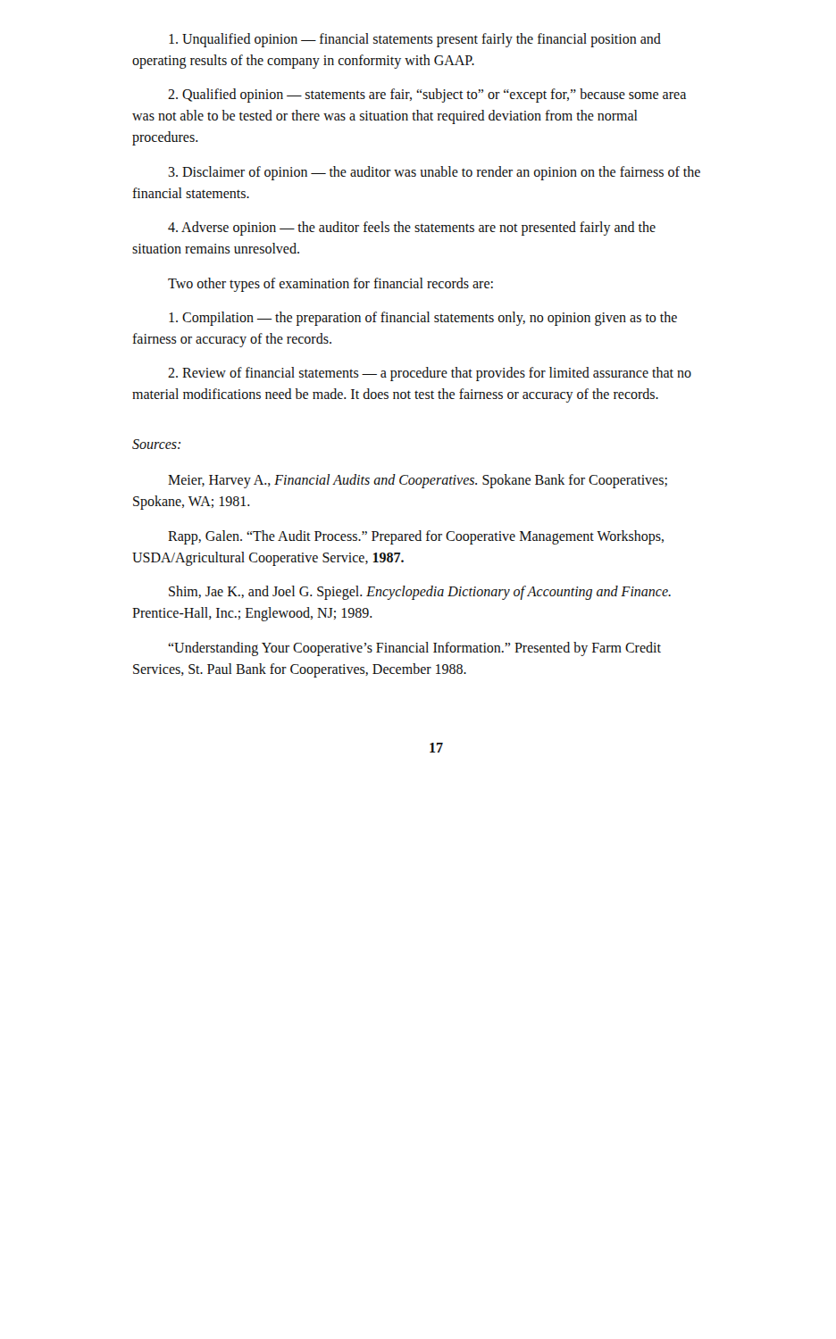1. Unqualified opinion — financial statements present fairly the financial position and operating results of the company in conformity with GAAP.
2. Qualified opinion — statements are fair, “subject to” or “except for,” because some area was not able to be tested or there was a situation that required deviation from the normal procedures.
3. Disclaimer of opinion — the auditor was unable to render an opinion on the fairness of the financial statements.
4. Adverse opinion — the auditor feels the statements are not presented fairly and the situation remains unresolved.
Two other types of examination for financial records are:
1. Compilation — the preparation of financial statements only, no opinion given as to the fairness or accuracy of the records.
2. Review of financial statements — a procedure that provides for limited assurance that no material modifications need be made. It does not test the fairness or accuracy of the records.
Sources:
Meier, Harvey A., Financial Audits and Cooperatives. Spokane Bank for Cooperatives; Spokane, WA; 1981.
Rapp, Galen. “The Audit Process.” Prepared for Cooperative Management Workshops, USDA/Agricultural Cooperative Service, 1987.
Shim, Jae K., and Joel G. Spiegel. Encyclopedia Dictionary of Accounting and Finance. Prentice-Hall, Inc.; Englewood, NJ; 1989.
“Understanding Your Cooperative’s Financial Information.” Presented by Farm Credit Services, St. Paul Bank for Cooperatives, December 1988.
17